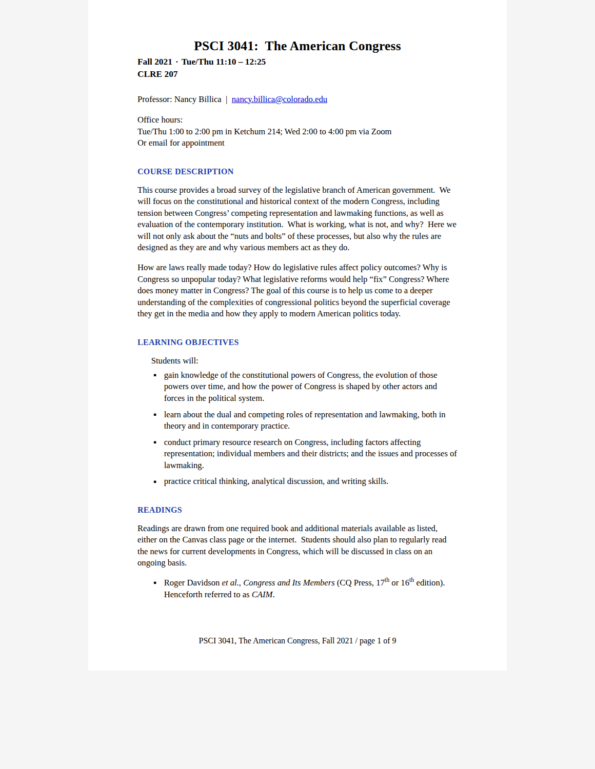PSCI 3041: The American Congress
Fall 2021·Tue/Thu 11:10 – 12:25
CLRE 207
Professor: Nancy Billica|nancy.billica@colorado.edu
Office hours:
Tue/Thu 1:00 to 2:00 pm in Ketchum 214; Wed 2:00 to 4:00 pm via Zoom
Or email for appointment
Course Description
This course provides a broad survey of the legislative branch of American government. We will focus on the constitutional and historical context of the modern Congress, including tension between Congress’ competing representation and lawmaking functions, as well as evaluation of the contemporary institution. What is working, what is not, and why? Here we will not only ask about the “nuts and bolts” of these processes, but also why the rules are designed as they are and why various members act as they do.
How are laws really made today? How do legislative rules affect policy outcomes? Why is Congress so unpopular today? What legislative reforms would help “fix” Congress? Where does money matter in Congress? The goal of this course is to help us come to a deeper understanding of the complexities of congressional politics beyond the superficial coverage they get in the media and how they apply to modern American politics today.
Learning Objectives
Students will:
gain knowledge of the constitutional powers of Congress, the evolution of those powers over time, and how the power of Congress is shaped by other actors and forces in the political system.
learn about the dual and competing roles of representation and lawmaking, both in theory and in contemporary practice.
conduct primary resource research on Congress, including factors affecting representation; individual members and their districts; and the issues and processes of lawmaking.
practice critical thinking, analytical discussion, and writing skills.
Readings
Readings are drawn from one required book and additional materials available as listed, either on the Canvas class page or the internet. Students should also plan to regularly read the news for current developments in Congress, which will be discussed in class on an ongoing basis.
Roger Davidson et al., Congress and Its Members (CQ Press, 17th or 16th edition). Henceforth referred to as CAIM.
PSCI 3041, The American Congress, Fall 2021 / page 1 of 9